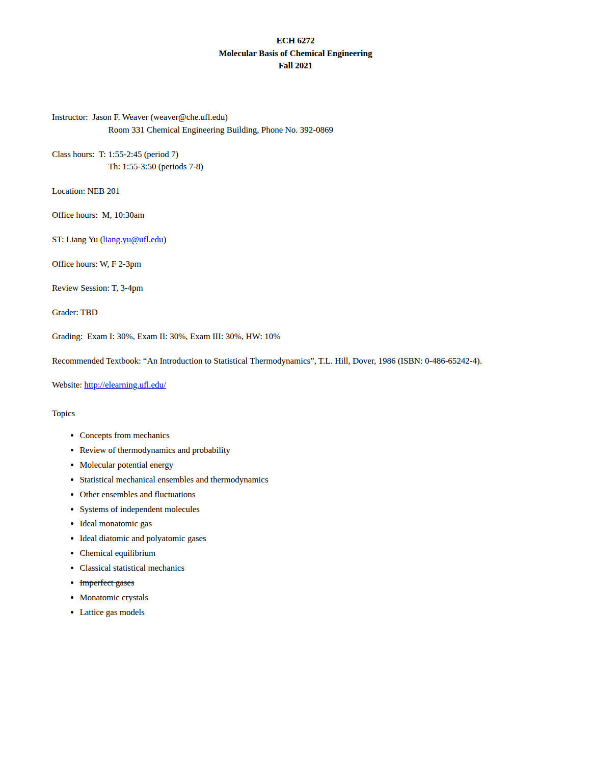ECH 6272
Molecular Basis of Chemical Engineering
Fall 2021
Instructor: Jason F. Weaver (weaver@che.ufl.edu) Room 331 Chemical Engineering Building, Phone No. 392-0869
Class hours: T: 1:55-2:45 (period 7) Th: 1:55-3:50 (periods 7-8)
Location: NEB 201
Office hours: M, 10:30am
ST: Liang Yu (liang.yu@ufl.edu)
Office hours: W, F 2-3pm
Review Session: T, 3-4pm
Grader: TBD
Grading: Exam I: 30%, Exam II: 30%, Exam III: 30%, HW: 10%
Recommended Textbook: “An Introduction to Statistical Thermodynamics”, T.L. Hill, Dover, 1986 (ISBN: 0-486-65242-4).
Website: http://elearning.ufl.edu/
Topics
Concepts from mechanics
Review of thermodynamics and probability
Molecular potential energy
Statistical mechanical ensembles and thermodynamics
Other ensembles and fluctuations
Systems of independent molecules
Ideal monatomic gas
Ideal diatomic and polyatomic gases
Chemical equilibrium
Classical statistical mechanics
Imperfect gases
Monatomic crystals
Lattice gas models